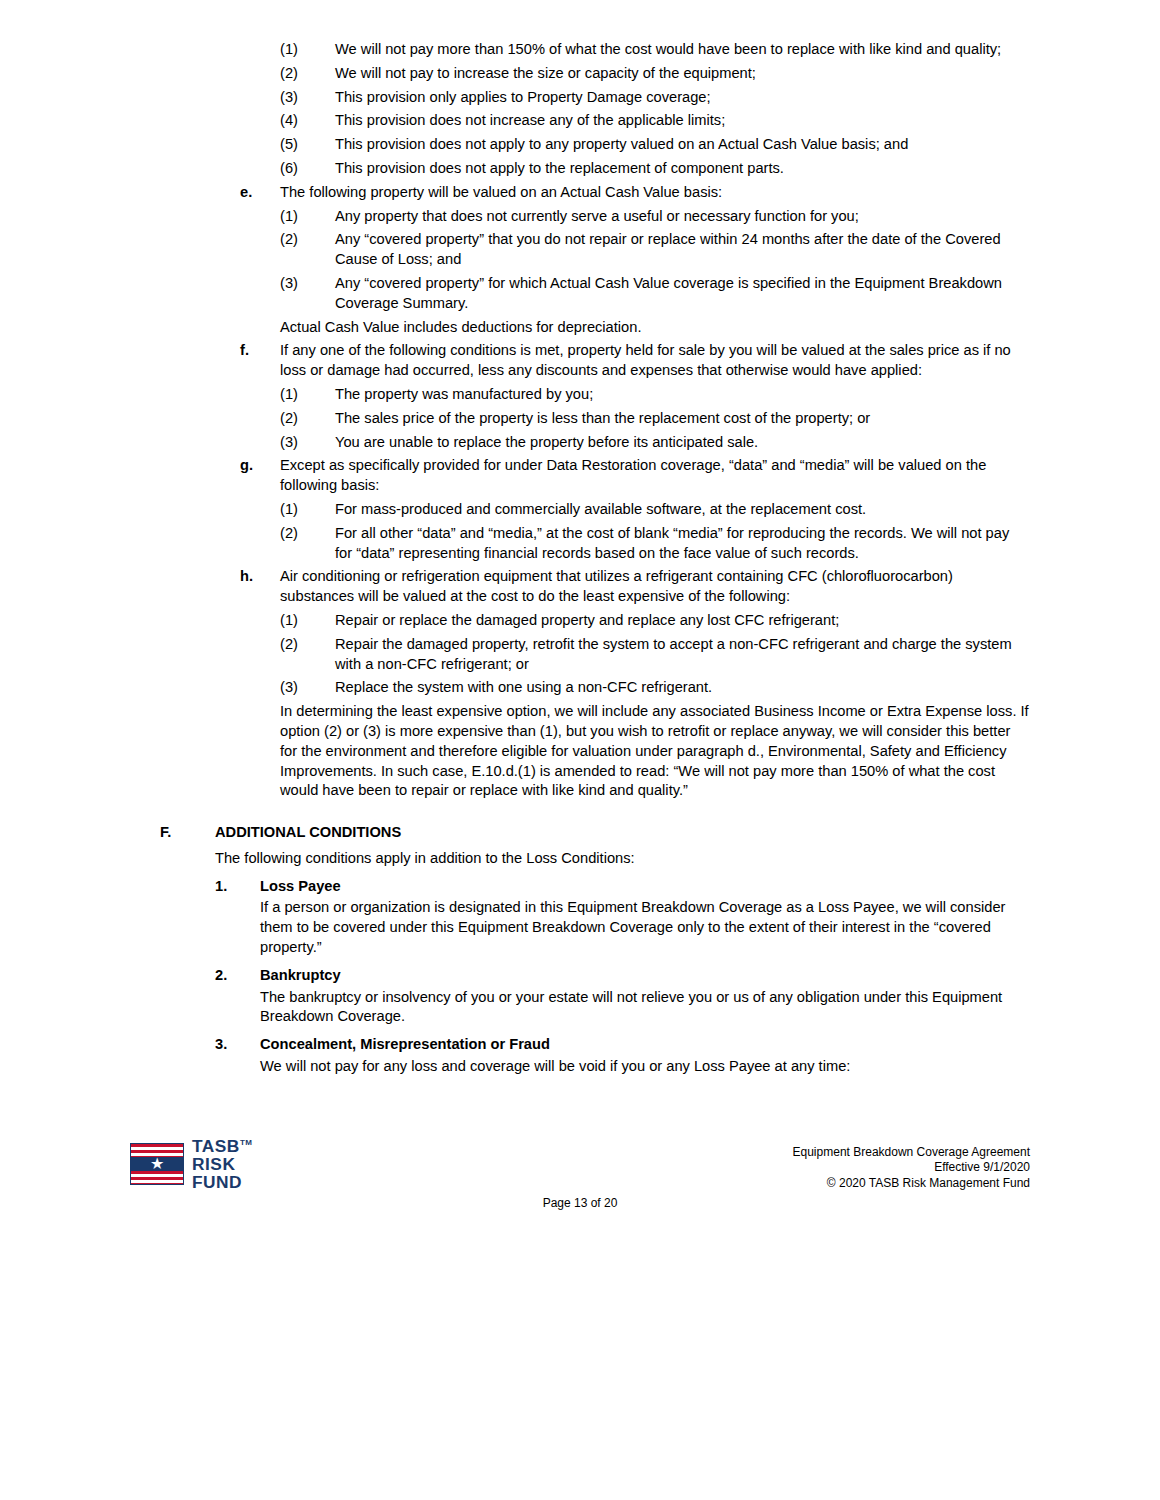(1)
We will not pay more than 150% of what the cost would have been to replace with like kind and quality;
(2)
We will not pay to increase the size or capacity of the equipment;
(3)
This provision only applies to Property Damage coverage;
(4)
This provision does not increase any of the applicable limits;
(5)
This provision does not apply to any property valued on an Actual Cash Value basis; and
(6)
This provision does not apply to the replacement of component parts.
e.
The following property will be valued on an Actual Cash Value basis:
(1)
Any property that does not currently serve a useful or necessary function for you;
(2)
Any “covered property” that you do not repair or replace within 24 months after the date of the Covered Cause of Loss; and
(3)
Any “covered property” for which Actual Cash Value coverage is specified in the Equipment Breakdown Coverage Summary.
Actual Cash Value includes deductions for depreciation.
f.
If any one of the following conditions is met, property held for sale by you will be valued at the sales price as if no loss or damage had occurred, less any discounts and expenses that otherwise would have applied:
(1)
The property was manufactured by you;
(2)
The sales price of the property is less than the replacement cost of the property; or
(3)
You are unable to replace the property before its anticipated sale.
g.
Except as specifically provided for under Data Restoration coverage, “data” and “media” will be valued on the following basis:
(1)
For mass-produced and commercially available software, at the replacement cost.
(2)
For all other “data” and “media,” at the cost of blank “media” for reproducing the records. We will not pay for “data” representing financial records based on the face value of such records.
h.
Air conditioning or refrigeration equipment that utilizes a refrigerant containing CFC (chlorofluorocarbon) substances will be valued at the cost to do the least expensive of the following:
(1)
Repair or replace the damaged property and replace any lost CFC refrigerant;
(2)
Repair the damaged property, retrofit the system to accept a non-CFC refrigerant and charge the system with a non-CFC refrigerant; or
(3)
Replace the system with one using a non-CFC refrigerant.
In determining the least expensive option, we will include any associated Business Income or Extra Expense loss. If option (2) or (3) is more expensive than (1), but you wish to retrofit or replace anyway, we will consider this better for the environment and therefore eligible for valuation under paragraph d., Environmental, Safety and Efficiency Improvements. In such case, E.10.d.(1) is amended to read: “We will not pay more than 150% of what the cost would have been to repair or replace with like kind and quality.”
F.
ADDITIONAL CONDITIONS
The following conditions apply in addition to the Loss Conditions:
1.
Loss Payee
If a person or organization is designated in this Equipment Breakdown Coverage as a Loss Payee, we will consider them to be covered under this Equipment Breakdown Coverage only to the extent of their interest in the “covered property.”
2.
Bankruptcy
The bankruptcy or insolvency of you or your estate will not relieve you or us of any obligation under this Equipment Breakdown Coverage.
3.
Concealment, Misrepresentation or Fraud
We will not pay for any loss and coverage will be void if you or any Loss Payee at any time:
★
TASBTM
RISK
FUND
Equipment Breakdown Coverage Agreement
Effective 9/1/2020
© 2020 TASB Risk Management Fund
Page 13 of 20